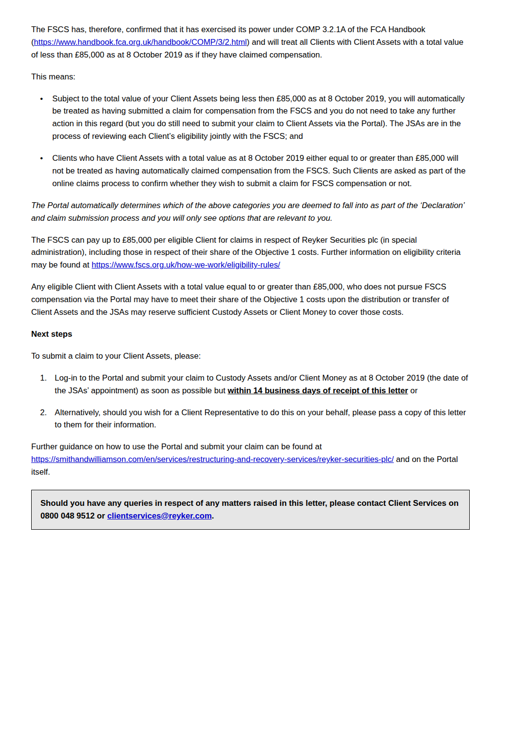The FSCS has, therefore, confirmed that it has exercised its power under COMP 3.2.1A of the FCA Handbook (https://www.handbook.fca.org.uk/handbook/COMP/3/2.html) and will treat all Clients with Client Assets with a total value of less than £85,000 as at 8 October 2019 as if they have claimed compensation.
This means:
Subject to the total value of your Client Assets being less then £85,000 as at 8 October 2019, you will automatically be treated as having submitted a claim for compensation from the FSCS and you do not need to take any further action in this regard (but you do still need to submit your claim to Client Assets via the Portal). The JSAs are in the process of reviewing each Client’s eligibility jointly with the FSCS; and
Clients who have Client Assets with a total value as at 8 October 2019 either equal to or greater than £85,000 will not be treated as having automatically claimed compensation from the FSCS. Such Clients are asked as part of the online claims process to confirm whether they wish to submit a claim for FSCS compensation or not.
The Portal automatically determines which of the above categories you are deemed to fall into as part of the ‘Declaration’ and claim submission process and you will only see options that are relevant to you.
The FSCS can pay up to £85,000 per eligible Client for claims in respect of Reyker Securities plc (in special administration), including those in respect of their share of the Objective 1 costs. Further information on eligibility criteria may be found at https://www.fscs.org.uk/how-we-work/eligibility-rules/
Any eligible Client with Client Assets with a total value equal to or greater than £85,000, who does not pursue FSCS compensation via the Portal may have to meet their share of the Objective 1 costs upon the distribution or transfer of Client Assets and the JSAs may reserve sufficient Custody Assets or Client Money to cover those costs.
Next steps
To submit a claim to your Client Assets, please:
Log-in to the Portal and submit your claim to Custody Assets and/or Client Money as at 8 October 2019 (the date of the JSAs’ appointment) as soon as possible but within 14 business days of receipt of this letter or
Alternatively, should you wish for a Client Representative to do this on your behalf, please pass a copy of this letter to them for their information.
Further guidance on how to use the Portal and submit your claim can be found at https://smithandwilliamson.com/en/services/restructuring-and-recovery-services/reyker-securities-plc/ and on the Portal itself.
Should you have any queries in respect of any matters raised in this letter, please contact Client Services on 0800 048 9512 or clientservices@reyker.com.